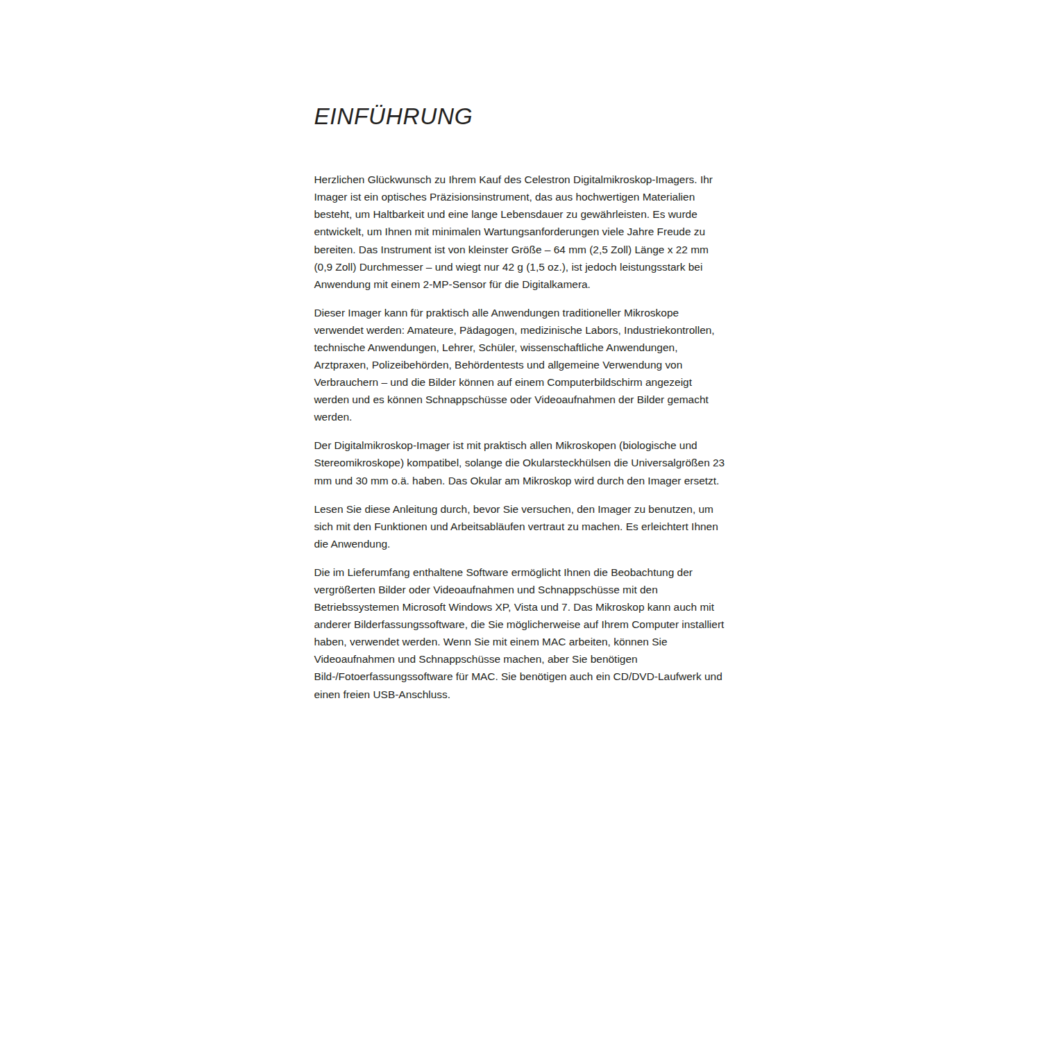EINFÜHRUNG
Herzlichen Glückwunsch zu Ihrem Kauf des Celestron Digitalmikroskop-Imagers. Ihr Imager ist ein optisches Präzisionsinstrument, das aus hochwertigen Materialien besteht, um Haltbarkeit und eine lange Lebensdauer zu gewährleisten. Es wurde entwickelt, um Ihnen mit minimalen Wartungsanforderungen viele Jahre Freude zu bereiten. Das Instrument ist von kleinster Größe – 64 mm (2,5 Zoll) Länge x 22 mm (0,9 Zoll) Durchmesser – und wiegt nur 42 g (1,5 oz.), ist jedoch leistungsstark bei Anwendung mit einem 2-MP-Sensor für die Digitalkamera.
Dieser Imager kann für praktisch alle Anwendungen traditioneller Mikroskope verwendet werden: Amateure, Pädagogen, medizinische Labors, Industriekontrollen, technische Anwendungen, Lehrer, Schüler, wissenschaftliche Anwendungen, Arztpraxen, Polizeibehörden, Behördentests und allgemeine Verwendung von Verbrauchern – und die Bilder können auf einem Computerbildschirm angezeigt werden und es können Schnappschüsse oder Videoaufnahmen der Bilder gemacht werden.
Der Digitalmikroskop-Imager ist mit praktisch allen Mikroskopen (biologische und Stereomikroskope) kompatibel, solange die Okularsteckhülsen die Universalgrößen 23 mm und 30 mm o.ä. haben. Das Okular am Mikroskop wird durch den Imager ersetzt.
Lesen Sie diese Anleitung durch, bevor Sie versuchen, den Imager zu benutzen, um sich mit den Funktionen und Arbeitsabläufen vertraut zu machen. Es erleichtert Ihnen die Anwendung.
Die im Lieferumfang enthaltene Software ermöglicht Ihnen die Beobachtung der vergrößerten Bilder oder Videoaufnahmen und Schnappschüsse mit den Betriebssystemen Microsoft Windows XP, Vista und 7. Das Mikroskop kann auch mit anderer Bilderfassungssoftware, die Sie möglicherweise auf Ihrem Computer installiert haben, verwendet werden. Wenn Sie mit einem MAC arbeiten, können Sie Videoaufnahmen und Schnappschüsse machen, aber Sie benötigen Bild-/Fotoerfassungssoftware für MAC. Sie benötigen auch ein CD/DVD-Laufwerk und einen freien USB-Anschluss.